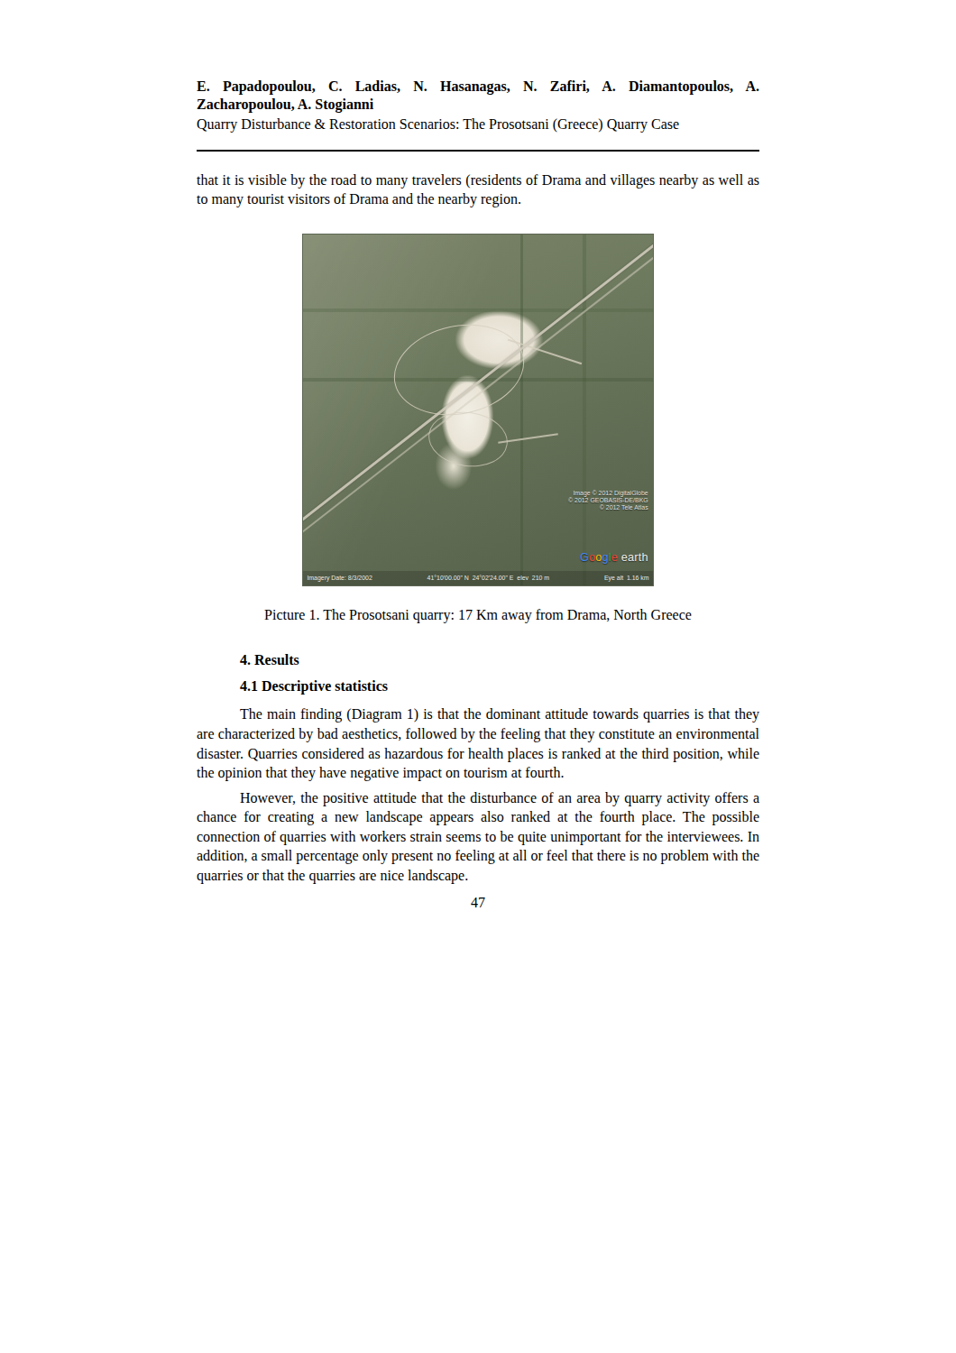E. Papadopoulou, C. Ladias, N. Hasanagas, N. Zafiri, A. Diamantopoulos, A. Zacharopoulou, A. Stogianni
Quarry Disturbance & Restoration Scenarios: The Prosotsani (Greece) Quarry Case
that it is visible by the road to many travelers (residents of Drama and villages nearby as well as to many tourist visitors of Drama and the nearby region.
Image © 2012 DigitalGlobe
© 2012 GEOBASIS-DE/BKG
© 2012 Tele Atlas
Google earth
Imagery Date: 8/3/2002 41°10'00.00" N 24°02'24.00" E elev 210 m Eye alt 1.16 km
Picture 1. The Prosotsani quarry: 17 Km away from Drama, North Greece
4. Results
4.1 Descriptive statistics
The main finding (Diagram 1) is that the dominant attitude towards quarries is that they are characterized by bad aesthetics, followed by the feeling that they constitute an environmental disaster. Quarries considered as hazardous for health places is ranked at the third position, while the opinion that they have negative impact on tourism at fourth.
However, the positive attitude that the disturbance of an area by quarry activity offers a chance for creating a new landscape appears also ranked at the fourth place. The possible connection of quarries with workers strain seems to be quite unimportant for the interviewees. In addition, a small percentage only present no feeling at all or feel that there is no problem with the quarries or that the quarries are nice landscape.
47